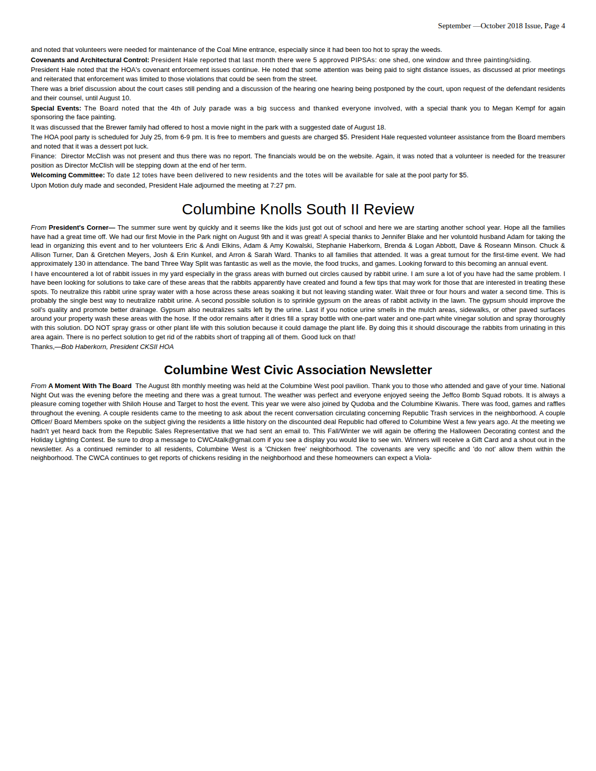September —October 2018 Issue, Page 4
and noted that volunteers were needed for maintenance of the Coal Mine entrance, especially since it had been too hot to spray the weeds.
Covenants and Architectural Control: President Hale reported that last month there were 5 approved PIPSAs: one shed, one window and three painting/siding.
President Hale noted that the HOA's covenant enforcement issues continue. He noted that some attention was being paid to sight distance issues, as discussed at prior meetings and reiterated that enforcement was limited to those violations that could be seen from the street.
There was a brief discussion about the court cases still pending and a discussion of the hearing one hearing being postponed by the court, upon request of the defendant residents and their counsel, until August 10.
Special Events: The Board noted that the 4th of July parade was a big success and thanked everyone involved, with a special thank you to Megan Kempf for again sponsoring the face painting.
It was discussed that the Brewer family had offered to host a movie night in the park with a suggested date of August 18.
The HOA pool party is scheduled for July 25, from 6-9 pm. It is free to members and guests are charged $5. President Hale requested volunteer assistance from the Board members and noted that it was a dessert pot luck.
Finance: Director McClish was not present and thus there was no report. The financials would be on the website. Again, it was noted that a volunteer is needed for the treasurer position as Director McClish will be stepping down at the end of her term.
Welcoming Committee: To date 12 totes have been delivered to new residents and the totes will be available for sale at the pool party for $5.
Upon Motion duly made and seconded, President Hale adjourned the meeting at 7:27 pm.
Columbine Knolls South II Review
From President's Corner— The summer sure went by quickly and it seems like the kids just got out of school and here we are starting another school year. Hope all the families have had a great time off. We had our first Movie in the Park night on August 9th and it was great! A special thanks to Jennifer Blake and her voluntold husband Adam for taking the lead in organizing this event and to her volunteers Eric & Andi Elkins, Adam & Amy Kowalski, Stephanie Haberkorn, Brenda & Logan Abbott, Dave & Roseann Minson. Chuck & Allison Turner, Dan & Gretchen Meyers, Josh & Erin Kunkel, and Arron & Sarah Ward. Thanks to all families that attended. It was a great turnout for the first-time event. We had approximately 130 in attendance. The band Three Way Split was fantastic as well as the movie, the food trucks, and games. Looking forward to this becoming an annual event.
I have encountered a lot of rabbit issues in my yard especially in the grass areas with burned out circles caused by rabbit urine. I am sure a lot of you have had the same problem. I have been looking for solutions to take care of these areas that the rabbits apparently have created and found a few tips that may work for those that are interested in treating these spots. To neutralize this rabbit urine spray water with a hose across these areas soaking it but not leaving standing water. Wait three or four hours and water a second time. This is probably the single best way to neutralize rabbit urine. A second possible solution is to sprinkle gypsum on the areas of rabbit activity in the lawn. The gypsum should improve the soil's quality and promote better drainage. Gypsum also neutralizes salts left by the urine. Last if you notice urine smells in the mulch areas, sidewalks, or other paved surfaces around your property wash these areas with the hose. If the odor remains after it dries fill a spray bottle with one-part water and one-part white vinegar solution and spray thoroughly with this solution. DO NOT spray grass or other plant life with this solution because it could damage the plant life. By doing this it should discourage the rabbits from urinating in this area again. There is no perfect solution to get rid of the rabbits short of trapping all of them. Good luck on that!
Thanks,—Bob Haberkorn, President CKSII HOA
Columbine West Civic Association Newsletter
From A Moment With The Board The August 8th monthly meeting was held at the Columbine West pool pavilion. Thank you to those who attended and gave of your time. National Night Out was the evening before the meeting and there was a great turnout. The weather was perfect and everyone enjoyed seeing the Jeffco Bomb Squad robots. It is always a pleasure coming together with Shiloh House and Target to host the event. This year we were also joined by Qudoba and the Columbine Kiwanis. There was food, games and raffles throughout the evening. A couple residents came to the meeting to ask about the recent conversation circulating concerning Republic Trash services in the neighborhood. A couple Officer/ Board Members spoke on the subject giving the residents a little history on the discounted deal Republic had offered to Columbine West a few years ago. At the meeting we hadn't yet heard back from the Republic Sales Representative that we had sent an email to. This Fall/Winter we will again be offering the Halloween Decorating contest and the Holiday Lighting Contest. Be sure to drop a message to CWCAtalk@gmail.com if you see a display you would like to see win. Winners will receive a Gift Card and a shout out in the newsletter. As a continued reminder to all residents, Columbine West is a 'Chicken free' neighborhood. The covenants are very specific and 'do not' allow them within the neighborhood. The CWCA continues to get reports of chickens residing in the neighborhood and these homeowners can expect a Viola-